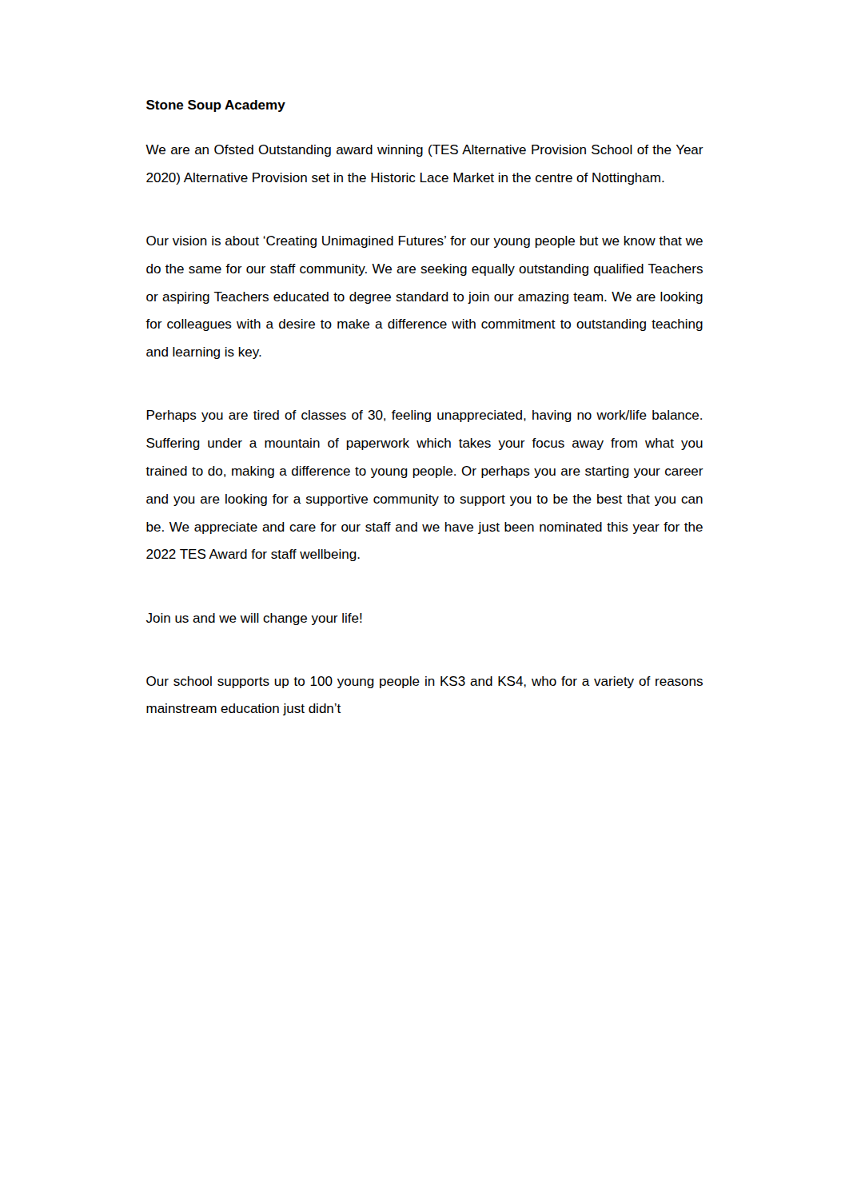Stone Soup Academy
We are an Ofsted Outstanding award winning (TES Alternative Provision School of the Year 2020) Alternative Provision set in the Historic Lace Market in the centre of Nottingham.
Our vision is about ‘Creating Unimagined Futures’ for our young people but we know that we do the same for our staff community. We are seeking equally outstanding qualified Teachers or aspiring Teachers educated to degree standard to join our amazing team. We are looking for colleagues with a desire to make a difference with commitment to outstanding teaching and learning is key.
Perhaps you are tired of classes of 30, feeling unappreciated, having no work/life balance. Suffering under a mountain of paperwork which takes your focus away from what you trained to do, making a difference to young people. Or perhaps you are starting your career and you are looking for a supportive community to support you to be the best that you can be. We appreciate and care for our staff and we have just been nominated this year for the 2022 TES Award for staff wellbeing.
Join us and we will change your life!
Our school supports up to 100 young people in KS3 and KS4, who for a variety of reasons mainstream education just didn’t